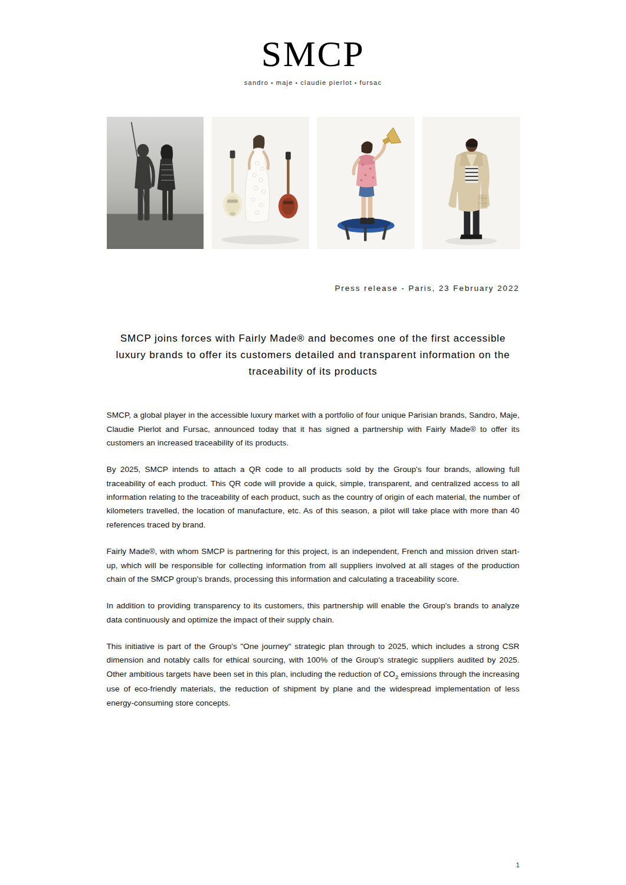SMCP
sandro•maje•claudie pierlot•fursac
Press release - Paris, 23 February 2022
SMCP joins forces with Fairly Made® and becomes one of the first accessible luxury brands to offer its customers detailed and transparent information on the traceability of its products
SMCP, a global player in the accessible luxury market with a portfolio of four unique Parisian brands, Sandro, Maje, Claudie Pierlot and Fursac, announced today that it has signed a partnership with Fairly Made® to offer its customers an increased traceability of its products.
By 2025, SMCP intends to attach a QR code to all products sold by the Group's four brands, allowing full traceability of each product. This QR code will provide a quick, simple, transparent, and centralized access to all information relating to the traceability of each product, such as the country of origin of each material, the number of kilometers travelled, the location of manufacture, etc. As of this season, a pilot will take place with more than 40 references traced by brand.
Fairly Made®, with whom SMCP is partnering for this project, is an independent, French and mission driven start-up, which will be responsible for collecting information from all suppliers involved at all stages of the production chain of the SMCP group's brands, processing this information and calculating a traceability score.
In addition to providing transparency to its customers, this partnership will enable the Group's brands to analyze data continuously and optimize the impact of their supply chain.
This initiative is part of the Group's "One journey" strategic plan through to 2025, which includes a strong CSR dimension and notably calls for ethical sourcing, with 100% of the Group's strategic suppliers audited by 2025. Other ambitious targets have been set in this plan, including the reduction of CO2 emissions through the increasing use of eco-friendly materials, the reduction of shipment by plane and the widespread implementation of less energy-consuming store concepts.
1